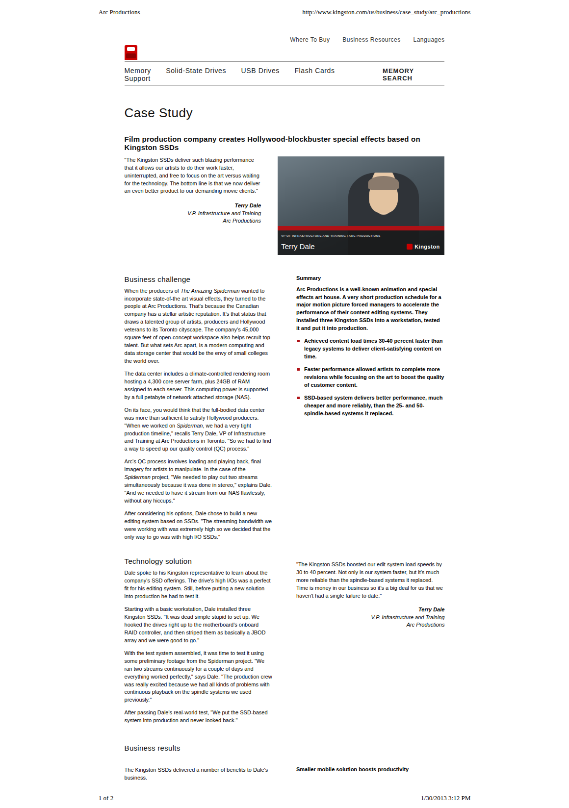Arc Productions
http://www.kingston.com/us/business/case_study/arc_productions
Where To Buy Business Resources Languages
Memory Solid-State Drives USB Drives Flash Cards Support
MEMORY SEARCH
Case Study
Film production company creates Hollywood-blockbuster special effects based on Kingston SSDs
"The Kingston SSDs deliver such blazing performance that it allows our artists to do their work faster, uninterrupted, and free to focus on the art versus waiting for the technology. The bottom line is that we now deliver an even better product to our demanding movie clients."
Terry Dale
V.P. Infrastructure and Training
Arc Productions
VP OF INFRASTRUCTURE AND TRAINING | ARC PRODUCTIONS
Terry Dale
Kingston
Business challenge
When the producers of The Amazing Spiderman wanted to incorporate state-of-the art visual effects, they turned to the people at Arc Productions. That's because the Canadian company has a stellar artistic reputation. It's that status that draws a talented group of artists, producers and Hollywood veterans to its Toronto cityscape. The company's 45,000 square feet of open-concept workspace also helps recruit top talent. But what sets Arc apart, is a modern computing and data storage center that would be the envy of small colleges the world over.
The data center includes a climate-controlled rendering room hosting a 4,300 core server farm, plus 24GB of RAM assigned to each server. This computing power is supported by a full petabyte of network attached storage (NAS).
On its face, you would think that the full-bodied data center was more than sufficient to satisfy Hollywood producers. "When we worked on Spiderman, we had a very tight production timeline," recalls Terry Dale, VP of Infrastructure and Training at Arc Productions in Toronto. "So we had to find a way to speed up our quality control (QC) process."
Arc's QC process involves loading and playing back, final imagery for artists to manipulate. In the case of the Spiderman project, "We needed to play out two streams simultaneously because it was done in stereo," explains Dale. "And we needed to have it stream from our NAS flawlessly, without any hiccups."
After considering his options, Dale chose to build a new editing system based on SSDs. "The streaming bandwidth we were working with was extremely high so we decided that the only way to go was with high I/O SSDs."
Technology solution
Dale spoke to his Kingston representative to learn about the company's SSD offerings. The drive's high I/Os was a perfect fit for his editing system. Still, before putting a new solution into production he had to test it.
Starting with a basic workstation, Dale installed three Kingston SSDs. "It was dead simple stupid to set up. We hooked the drives right up to the motherboard's onboard RAID controller, and then striped them as basically a JBOD array and we were good to go."
With the test system assembled, it was time to test it using some preliminary footage from the Spiderman project. "We ran two streams continuously for a couple of days and everything worked perfectly," says Dale. "The production crew was really excited because we had all kinds of problems with continuous playback on the spindle systems we used previously."
After passing Dale's real-world test, "We put the SSD-based system into production and never looked back."
Summary
Arc Productions is a well-known animation and special effects art house. A very short production schedule for a major motion picture forced managers to accelerate the performance of their content editing systems. They installed three Kingston SSDs into a workstation, tested it and put it into production.
Achieved content load times 30-40 percent faster than legacy systems to deliver client-satisfying content on time.
Faster performance allowed artists to complete more revisions while focusing on the art to boost the quality of customer content.
SSD-based system delivers better performance, much cheaper and more reliably, than the 25- and 50-spindle-based systems it replaced.
"The Kingston SSDs boosted our edit system load speeds by 30 to 40 percent. Not only is our system faster, but it's much more reliable than the spindle-based systems it replaced. Time is money in our business so it's a big deal for us that we haven't had a single failure to date."
Terry Dale
V.P. Infrastructure and Training
Arc Productions
Business results
The Kingston SSDs delivered a number of benefits to Dale's business.
Smaller mobile solution boosts productivity
1 of 2
1/30/2013 3:12 PM